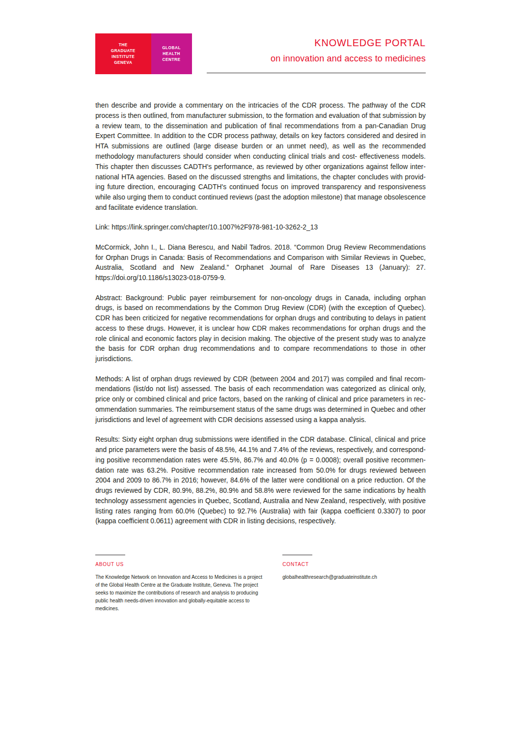THE
GRADUATE
INSTITUTE
GENEVA
GLOBAL
HEALTH
CENTRE
Knowledge Portal
on innovation and access to medicines
then describe and provide a commentary on the intricacies of the CDR process. The pathway of the CDR process is then outlined, from manufacturer submission, to the formation and evaluation of that submission by a review team, to the dissemination and publication of final recommendations from a pan-Canadian Drug Expert Committee. In addition to the CDR process pathway, details on key factors considered and desired in HTA submissions are outlined (large disease burden or an unmet need), as well as the recommended methodology manufacturers should consider when conducting clinical trials and cost- effectiveness models. This chapter then discusses CADTH's performance, as reviewed by other organizations against fellow international HTA agencies. Based on the discussed strengths and limitations, the chapter concludes with providing future direction, encouraging CADTH's continued focus on improved transparency and responsiveness while also urging them to conduct continued reviews (past the adoption milestone) that manage obsolescence and facilitate evidence translation.
Link: https://link.springer.com/chapter/10.1007%2F978-981-10-3262-2_13
McCormick, John I., L. Diana Berescu, and Nabil Tadros. 2018. “Common Drug Review Recommendations for Orphan Drugs in Canada: Basis of Recommendations and Comparison with Similar Reviews in Quebec, Australia, Scotland and New Zealand.” Orphanet Journal of Rare Diseases 13 (January): 27. https://doi.org/10.1186/s13023-018-0759-9.
Abstract: Background: Public payer reimbursement for non-oncology drugs in Canada, including orphan drugs, is based on recommendations by the Common Drug Review (CDR) (with the exception of Quebec). CDR has been criticized for negative recommendations for orphan drugs and contributing to delays in patient access to these drugs. However, it is unclear how CDR makes recommendations for orphan drugs and the role clinical and economic factors play in decision making. The objective of the present study was to analyze the basis for CDR orphan drug recommendations and to compare recommendations to those in other jurisdictions.
Methods: A list of orphan drugs reviewed by CDR (between 2004 and 2017) was compiled and final recommendations (list/do not list) assessed. The basis of each recommendation was categorized as clinical only, price only or combined clinical and price factors, based on the ranking of clinical and price parameters in recommendation summaries. The reimbursement status of the same drugs was determined in Quebec and other jurisdictions and level of agreement with CDR decisions assessed using a kappa analysis.
Results: Sixty eight orphan drug submissions were identified in the CDR database. Clinical, clinical and price and price parameters were the basis of 48.5%, 44.1% and 7.4% of the reviews, respectively, and corresponding positive recommendation rates were 45.5%, 86.7% and 40.0% (p = 0.0008); overall positive recommendation rate was 63.2%. Positive recommendation rate increased from 50.0% for drugs reviewed between 2004 and 2009 to 86.7% in 2016; however, 84.6% of the latter were conditional on a price reduction. Of the drugs reviewed by CDR, 80.9%, 88.2%, 80.9% and 58.8% were reviewed for the same indications by health technology assessment agencies in Quebec, Scotland, Australia and New Zealand, respectively, with positive listing rates ranging from 60.0% (Quebec) to 92.7% (Australia) with fair (kappa coefficient 0.3307) to poor (kappa coefficient 0.0611) agreement with CDR in listing decisions, respectively.
About us
The Knowledge Network on Innovation and Access to Medicines is a project of the Global Health Centre at the Graduate Institute, Geneva. The project seeks to maximize the contributions of research and analysis to producing public health needs-driven innovation and globally-equitable access to medicines.
Contact
globalhealthresearch@graduateinstitute.ch